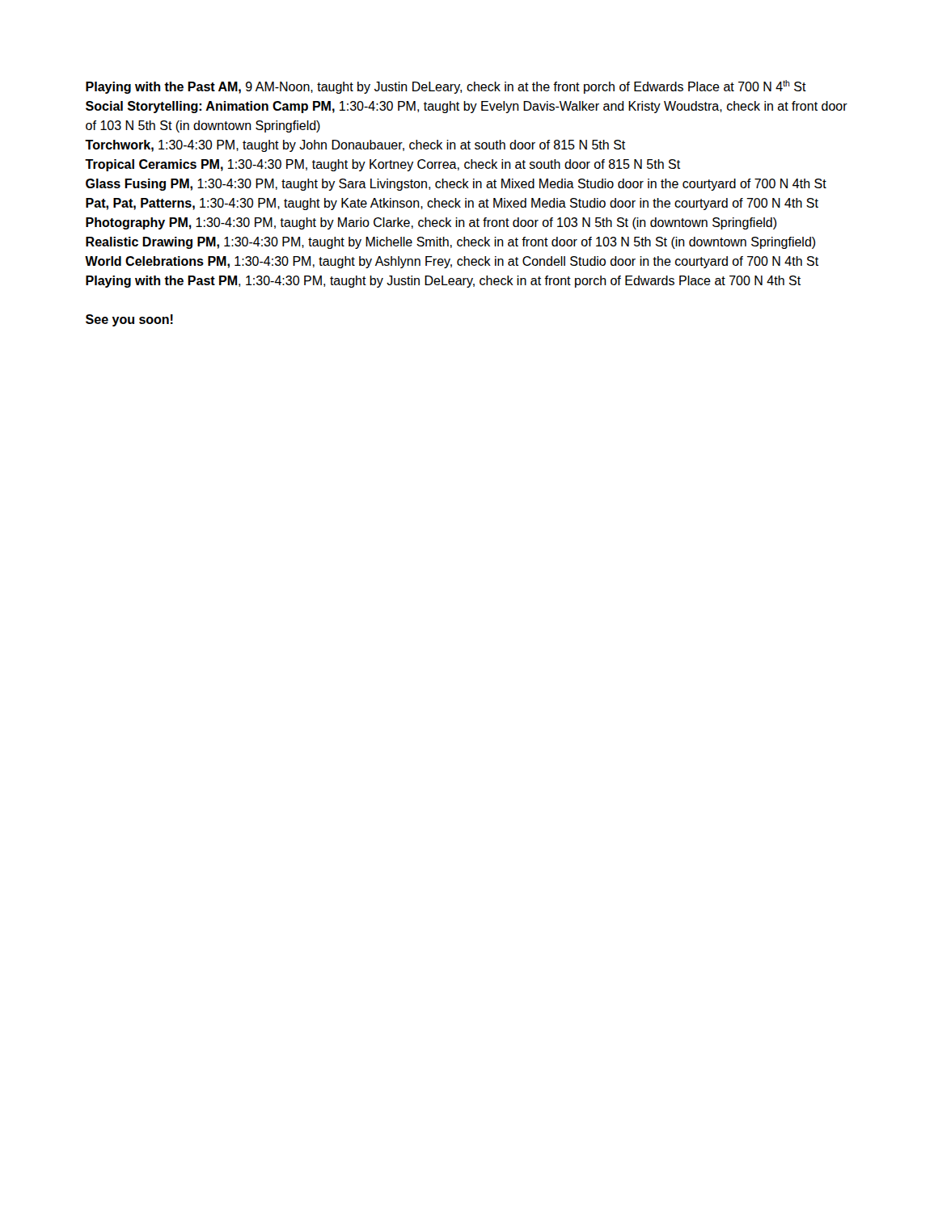Playing with the Past AM, 9 AM-Noon, taught by Justin DeLeary, check in at the front porch of Edwards Place at 700 N 4th St
Social Storytelling: Animation Camp PM, 1:30-4:30 PM, taught by Evelyn Davis-Walker and Kristy Woudstra, check in at front door of 103 N 5th St (in downtown Springfield)
Torchwork, 1:30-4:30 PM, taught by John Donaubauer, check in at south door of 815 N 5th St
Tropical Ceramics PM, 1:30-4:30 PM, taught by Kortney Correa, check in at south door of 815 N 5th St
Glass Fusing PM, 1:30-4:30 PM, taught by Sara Livingston, check in at Mixed Media Studio door in the courtyard of 700 N 4th St
Pat, Pat, Patterns, 1:30-4:30 PM, taught by Kate Atkinson, check in at Mixed Media Studio door in the courtyard of 700 N 4th St
Photography PM, 1:30-4:30 PM, taught by Mario Clarke, check in at front door of 103 N 5th St (in downtown Springfield)
Realistic Drawing PM, 1:30-4:30 PM, taught by Michelle Smith, check in at front door of 103 N 5th St (in downtown Springfield)
World Celebrations PM, 1:30-4:30 PM, taught by Ashlynn Frey, check in at Condell Studio door in the courtyard of 700 N 4th St
Playing with the Past PM, 1:30-4:30 PM, taught by Justin DeLeary, check in at front porch of Edwards Place at 700 N 4th St
See you soon!